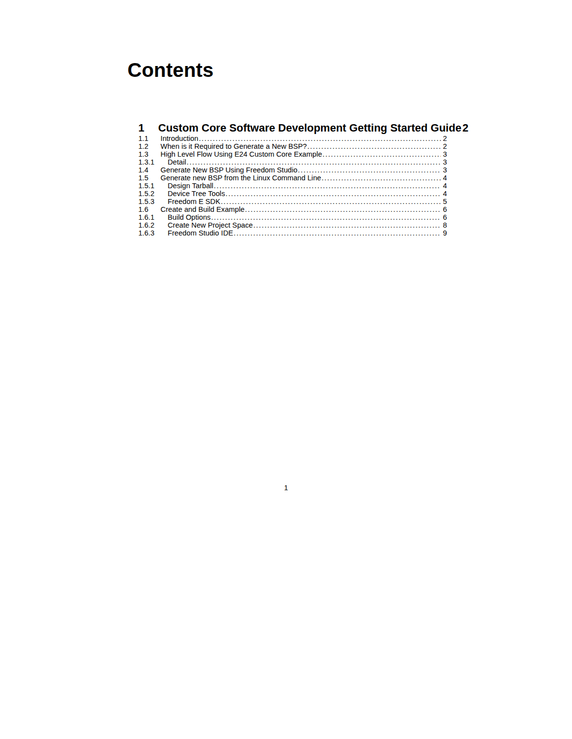Contents
1 Custom Core Software Development Getting Started Guide ......... 2
1.1 Introduction ................................................................................................................ 2
1.2 When is it Required to Generate a New BSP? .............................................................. 2
1.3 High Level Flow Using E24 Custom Core Example ........................................................ 3
1.3.1 Detail ................................................................................................................. 3
1.4 Generate New BSP Using Freedom Studio .................................................................... 3
1.5 Generate new BSP from the Linux Command Line ........................................................ 4
1.5.1 Design Tarball .................................................................................................. 4
1.5.2 Device Tree Tools .............................................................................................. 4
1.5.3 Freedom E SDK ................................................................................................ 5
1.6 Create and Build Example ......................................................................................... 6
1.6.1 Build Options .................................................................................................... 6
1.6.2 Create New Project Space ................................................................................ 8
1.6.3 Freedom Studio IDE ........................................................................................... 9
1